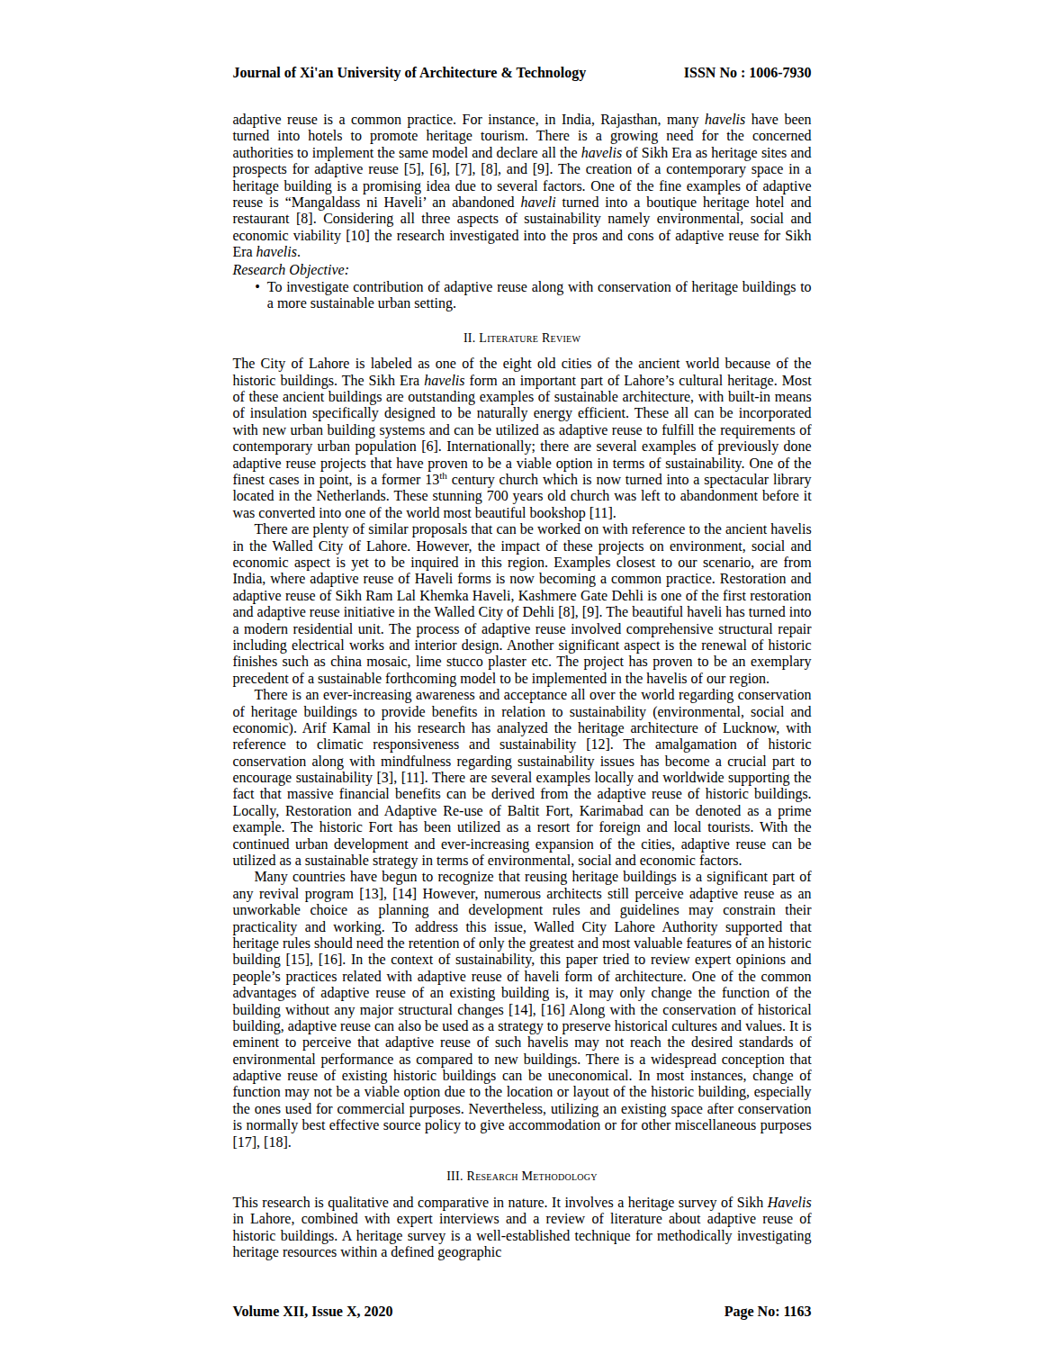Journal of Xi'an University of Architecture & Technology ISSN No : 1006-7930
adaptive reuse is a common practice. For instance, in India, Rajasthan, many havelis have been turned into hotels to promote heritage tourism. There is a growing need for the concerned authorities to implement the same model and declare all the havelis of Sikh Era as heritage sites and prospects for adaptive reuse [5], [6], [7], [8], and [9]. The creation of a contemporary space in a heritage building is a promising idea due to several factors. One of the fine examples of adaptive reuse is “Mangaldass ni Haveli’ an abandoned haveli turned into a boutique heritage hotel and restaurant [8]. Considering all three aspects of sustainability namely environmental, social and economic viability [10] the research investigated into the pros and cons of adaptive reuse for Sikh Era havelis.
Research Objective:
To investigate contribution of adaptive reuse along with conservation of heritage buildings to a more sustainable urban setting.
II. Literature Review
The City of Lahore is labeled as one of the eight old cities of the ancient world because of the historic buildings. The Sikh Era havelis form an important part of Lahore’s cultural heritage. Most of these ancient buildings are outstanding examples of sustainable architecture, with built-in means of insulation specifically designed to be naturally energy efficient. These all can be incorporated with new urban building systems and can be utilized as adaptive reuse to fulfill the requirements of contemporary urban population [6]. Internationally; there are several examples of previously done adaptive reuse projects that have proven to be a viable option in terms of sustainability. One of the finest cases in point, is a former 13th century church which is now turned into a spectacular library located in the Netherlands. These stunning 700 years old church was left to abandonment before it was converted into one of the world most beautiful bookshop [11].
There are plenty of similar proposals that can be worked on with reference to the ancient havelis in the Walled City of Lahore. However, the impact of these projects on environment, social and economic aspect is yet to be inquired in this region. Examples closest to our scenario, are from India, where adaptive reuse of Haveli forms is now becoming a common practice. Restoration and adaptive reuse of Sikh Ram Lal Khemka Haveli, Kashmere Gate Dehli is one of the first restoration and adaptive reuse initiative in the Walled City of Dehli [8], [9]. The beautiful haveli has turned into a modern residential unit. The process of adaptive reuse involved comprehensive structural repair including electrical works and interior design. Another significant aspect is the renewal of historic finishes such as china mosaic, lime stucco plaster etc. The project has proven to be an exemplary precedent of a sustainable forthcoming model to be implemented in the havelis of our region.
There is an ever-increasing awareness and acceptance all over the world regarding conservation of heritage buildings to provide benefits in relation to sustainability (environmental, social and economic). Arif Kamal in his research has analyzed the heritage architecture of Lucknow, with reference to climatic responsiveness and sustainability [12]. The amalgamation of historic conservation along with mindfulness regarding sustainability issues has become a crucial part to encourage sustainability [3], [11]. There are several examples locally and worldwide supporting the fact that massive financial benefits can be derived from the adaptive reuse of historic buildings. Locally, Restoration and Adaptive Re-use of Baltit Fort, Karimabad can be denoted as a prime example. The historic Fort has been utilized as a resort for foreign and local tourists. With the continued urban development and ever-increasing expansion of the cities, adaptive reuse can be utilized as a sustainable strategy in terms of environmental, social and economic factors.
Many countries have begun to recognize that reusing heritage buildings is a significant part of any revival program [13], [14] However, numerous architects still perceive adaptive reuse as an unworkable choice as planning and development rules and guidelines may constrain their practicality and working. To address this issue, Walled City Lahore Authority supported that heritage rules should need the retention of only the greatest and most valuable features of an historic building [15], [16]. In the context of sustainability, this paper tried to review expert opinions and people’s practices related with adaptive reuse of haveli form of architecture. One of the common advantages of adaptive reuse of an existing building is, it may only change the function of the building without any major structural changes [14], [16] Along with the conservation of historical building, adaptive reuse can also be used as a strategy to preserve historical cultures and values. It is eminent to perceive that adaptive reuse of such havelis may not reach the desired standards of environmental performance as compared to new buildings. There is a widespread conception that adaptive reuse of existing historic buildings can be uneconomical. In most instances, change of function may not be a viable option due to the location or layout of the historic building, especially the ones used for commercial purposes. Nevertheless, utilizing an existing space after conservation is normally best effective source policy to give accommodation or for other miscellaneous purposes [17], [18].
III. Research Methodology
This research is qualitative and comparative in nature. It involves a heritage survey of Sikh Havelis in Lahore, combined with expert interviews and a review of literature about adaptive reuse of historic buildings. A heritage survey is a well-established technique for methodically investigating heritage resources within a defined geographic
Volume XII, Issue X, 2020 Page No: 1163